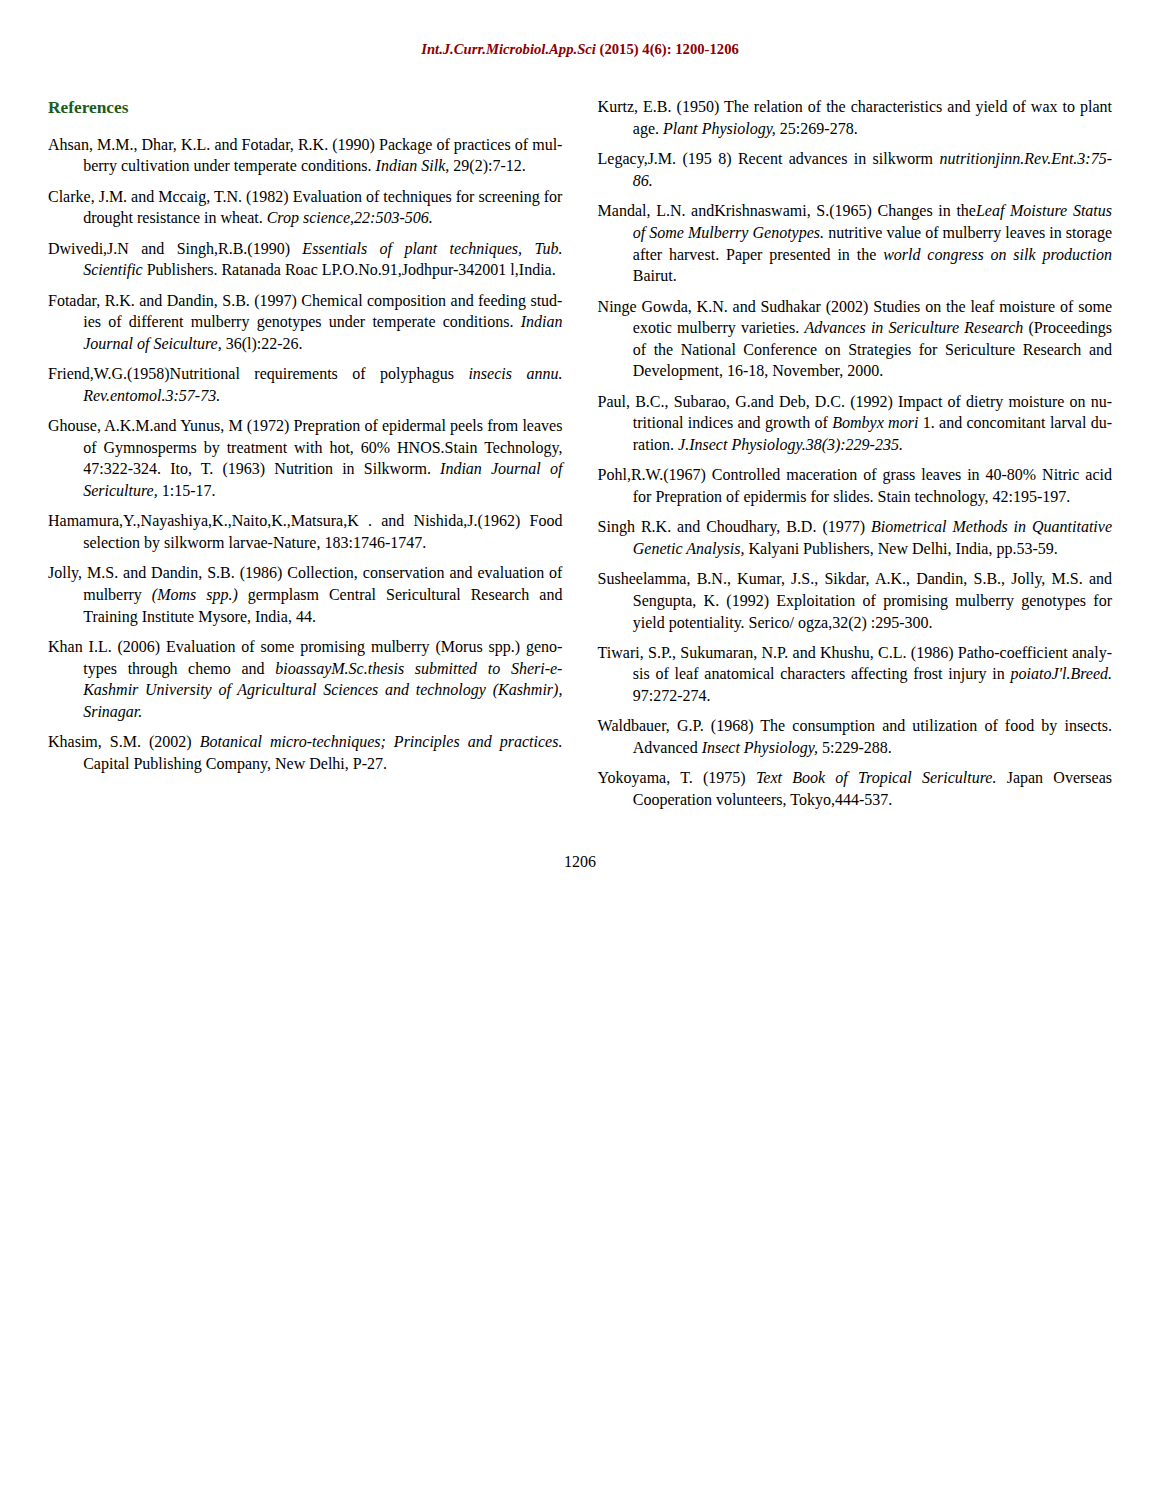Int.J.Curr.Microbiol.App.Sci (2015) 4(6): 1200-1206
References
Ahsan, M.M., Dhar, K.L. and Fotadar, R.K. (1990) Package of practices of mulberry cultivation under temperate conditions. Indian Silk, 29(2):7-12.
Clarke, J.M. and Mccaig, T.N. (1982) Evaluation of techniques for screening for drought resistance in wheat. Crop science,22:503-506.
Dwivedi,J.N and Singh,R.B.(1990) Essentials of plant techniques, Tub. Scientific Publishers. Ratanada Roac LP.O.No.91,Jodhpur-342001 l,India.
Fotadar, R.K. and Dandin, S.B. (1997) Chemical composition and feeding studies of different mulberry genotypes under temperate conditions. Indian Journal of Seiculture, 36(l):22-26.
Friend,W.G.(1958)Nutritional requirements of polyphagus insecis annu. Rev.entomol.3:57-73.
Ghouse, A.K.M.and Yunus, M (1972) Prepration of epidermal peels from leaves of Gymnosperms by treatment with hot, 60% HNOS.Stain Technology, 47:322-324. Ito, T. (1963) Nutrition in Silkworm. Indian Journal of Sericulture, 1:15-17.
Hamamura,Y.,Nayashiya,K.,Naito,K.,Matsura,K . and Nishida,J.(1962) Food selection by silkworm larvae-Nature, 183:1746-1747.
Jolly, M.S. and Dandin, S.B. (1986) Collection, conservation and evaluation of mulberry (Moms spp.) germplasm Central Sericultural Research and Training Institute Mysore, India, 44.
Khan I.L. (2006) Evaluation of some promising mulberry (Morus spp.) genotypes through chemo and bioassayM.Sc.thesis submitted to Sheri-e-Kashmir University of Agricultural Sciences and technology (Kashmir), Srinagar.
Khasim, S.M. (2002) Botanical micro-techniques; Principles and practices. Capital Publishing Company, New Delhi, P-27.
Kurtz, E.B. (1950) The relation of the characteristics and yield of wax to plant age. Plant Physiology, 25:269-278.
Legacy,J.M. (195 8) Recent advances in silkworm nutritionjinn.Rev.Ent.3:75-86.
Mandal, L.N. andKrishnaswami, S.(1965) Changes in theLeaf Moisture Status of Some Mulberry Genotypes. nutritive value of mulberry leaves in storage after harvest. Paper presented in the world congress on silk production Bairut.
Ninge Gowda, K.N. and Sudhakar (2002) Studies on the leaf moisture of some exotic mulberry varieties. Advances in Sericulture Research (Proceedings of the National Conference on Strategies for Sericulture Research and Development, 16-18, November, 2000.
Paul, B.C., Subarao, G.and Deb, D.C. (1992) Impact of dietry moisture on nutritional indices and growth of Bombyx mori 1. and concomitant larval duration. J.Insect Physiology.38(3):229-235.
Pohl,R.W.(1967) Controlled maceration of grass leaves in 40-80% Nitric acid for Prepration of epidermis for slides. Stain technology, 42:195-197.
Singh R.K. and Choudhary, B.D. (1977) Biometrical Methods in Quantitative Genetic Analysis, Kalyani Publishers, New Delhi, India, pp.53-59.
Susheelamma, B.N., Kumar, J.S., Sikdar, A.K., Dandin, S.B., Jolly, M.S. and Sengupta, K. (1992) Exploitation of promising mulberry genotypes for yield potentiality. Serico/ ogza,32(2) :295-300.
Tiwari, S.P., Sukumaran, N.P. and Khushu, C.L. (1986) Patho-coefficient analysis of leaf anatomical characters affecting frost injury in poiatoJ'l.Breed. 97:272-274.
Waldbauer, G.P. (1968) The consumption and utilization of food by insects. Advanced Insect Physiology, 5:229-288.
Yokoyama, T. (1975) Text Book of Tropical Sericulture. Japan Overseas Cooperation volunteers, Tokyo,444-537.
1206